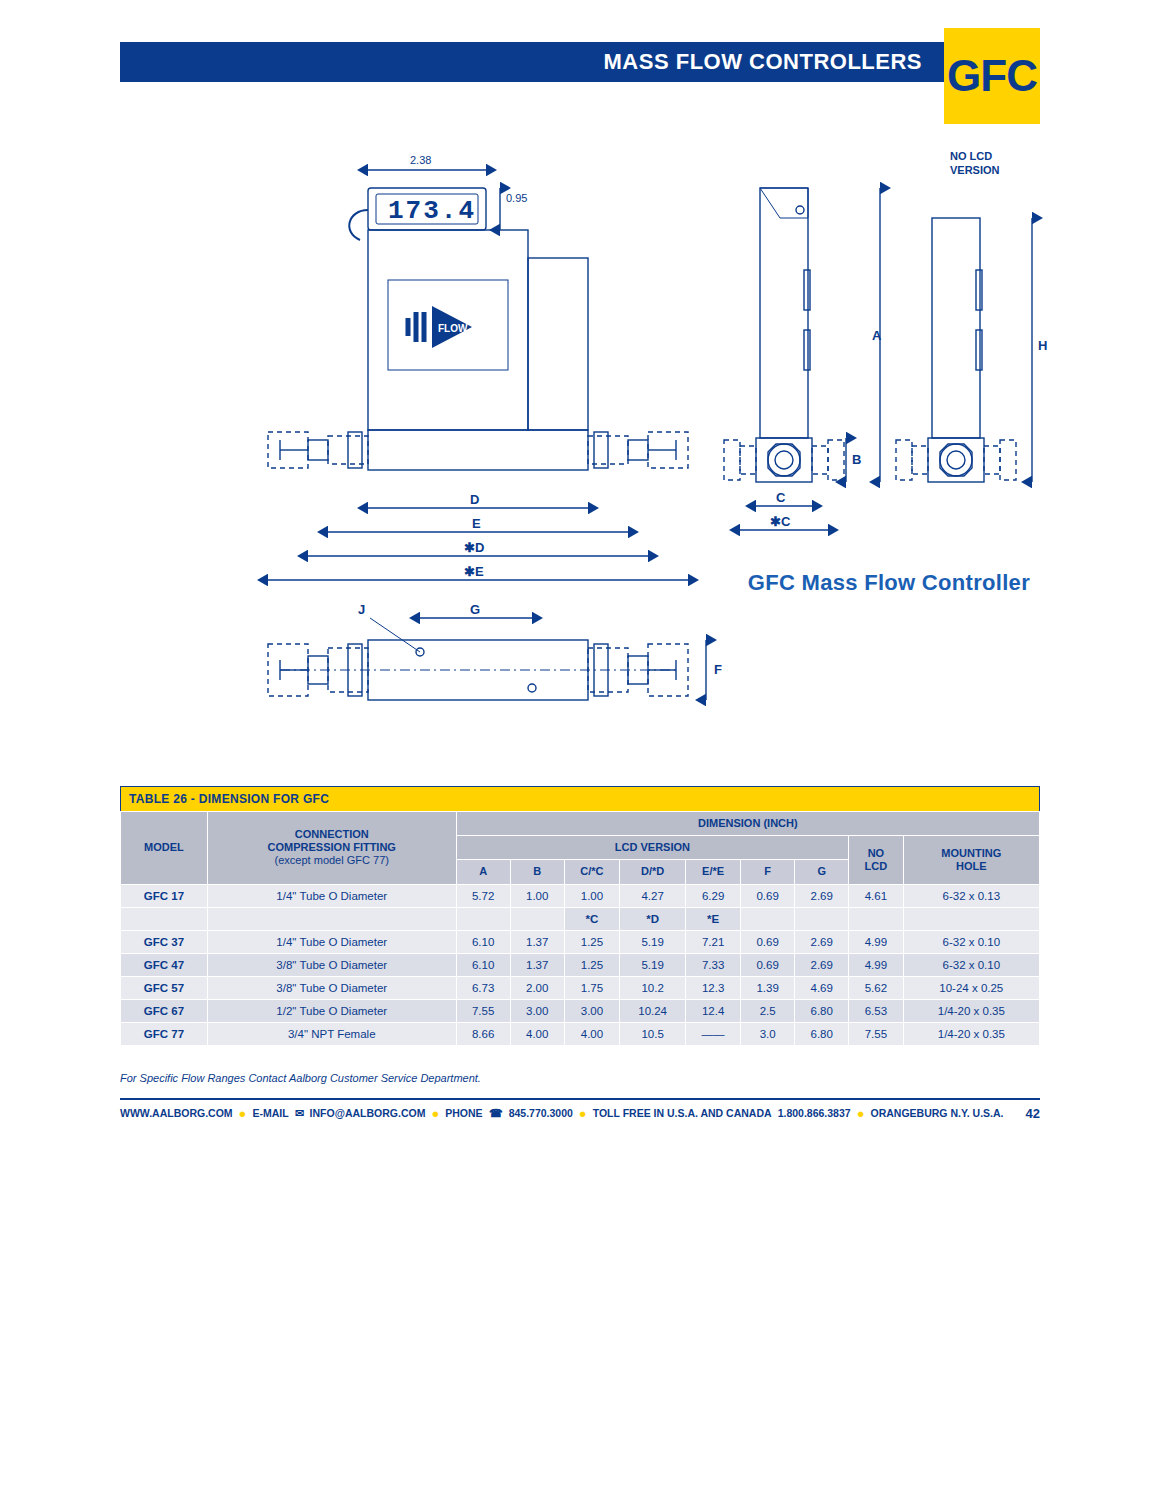MASS FLOW CONTROLLERS
GFC
NO LCD
VERSION
GFC Mass Flow Controller
173.4 2.38 0.95 FLOW D E ✱D ✱E J G F A B C ✱C H
TABLE 26 - DIMENSION FOR GFC
| MODEL | CONNECTION COMPRESSION FITTING (except model GFC 77) | DIMENSION (INCH) |
| --- | --- | --- |
| LCD VERSION | NO LCD | MOUNTING HOLE |
| A | B | C/*C | D/*D | E/*E | F | G |
| GFC 17 | 1/4" Tube O Diameter | 5.72 | 1.00 | 1.00 | 4.27 | 6.29 | 0.69 | 2.69 | 4.61 | 6-32 x 0.13 |
| | | | | *C | *D | *E | | | | |
| GFC 37 | 1/4" Tube O Diameter | 6.10 | 1.37 | 1.25 | 5.19 | 7.21 | 0.69 | 2.69 | 4.99 | 6-32 x 0.10 |
| GFC 47 | 3/8" Tube O Diameter | 6.10 | 1.37 | 1.25 | 5.19 | 7.33 | 0.69 | 2.69 | 4.99 | 6-32 x 0.10 |
| GFC 57 | 3/8" Tube O Diameter | 6.73 | 2.00 | 1.75 | 10.2 | 12.3 | 1.39 | 4.69 | 5.62 | 10-24 x 0.25 |
| GFC 67 | 1/2" Tube O Diameter | 7.55 | 3.00 | 3.00 | 10.24 | 12.4 | 2.5 | 6.80 | 6.53 | 1/4-20 x 0.35 |
| GFC 77 | 3/4" NPT Female | 8.66 | 4.00 | 4.00 | 10.5 | —— | 3.0 | 6.80 | 7.55 | 1/4-20 x 0.35 |
For Specific Flow Ranges Contact Aalborg Customer Service Department.
WWW.AALBORG.COM ● E-MAIL ✉ INFO@AALBORG.COM ● PHONE ☎ 845.770.3000 ● TOLL FREE IN U.S.A. AND CANADA 1.800.866.3837 ● ORANGEBURG N.Y. U.S.A. 42